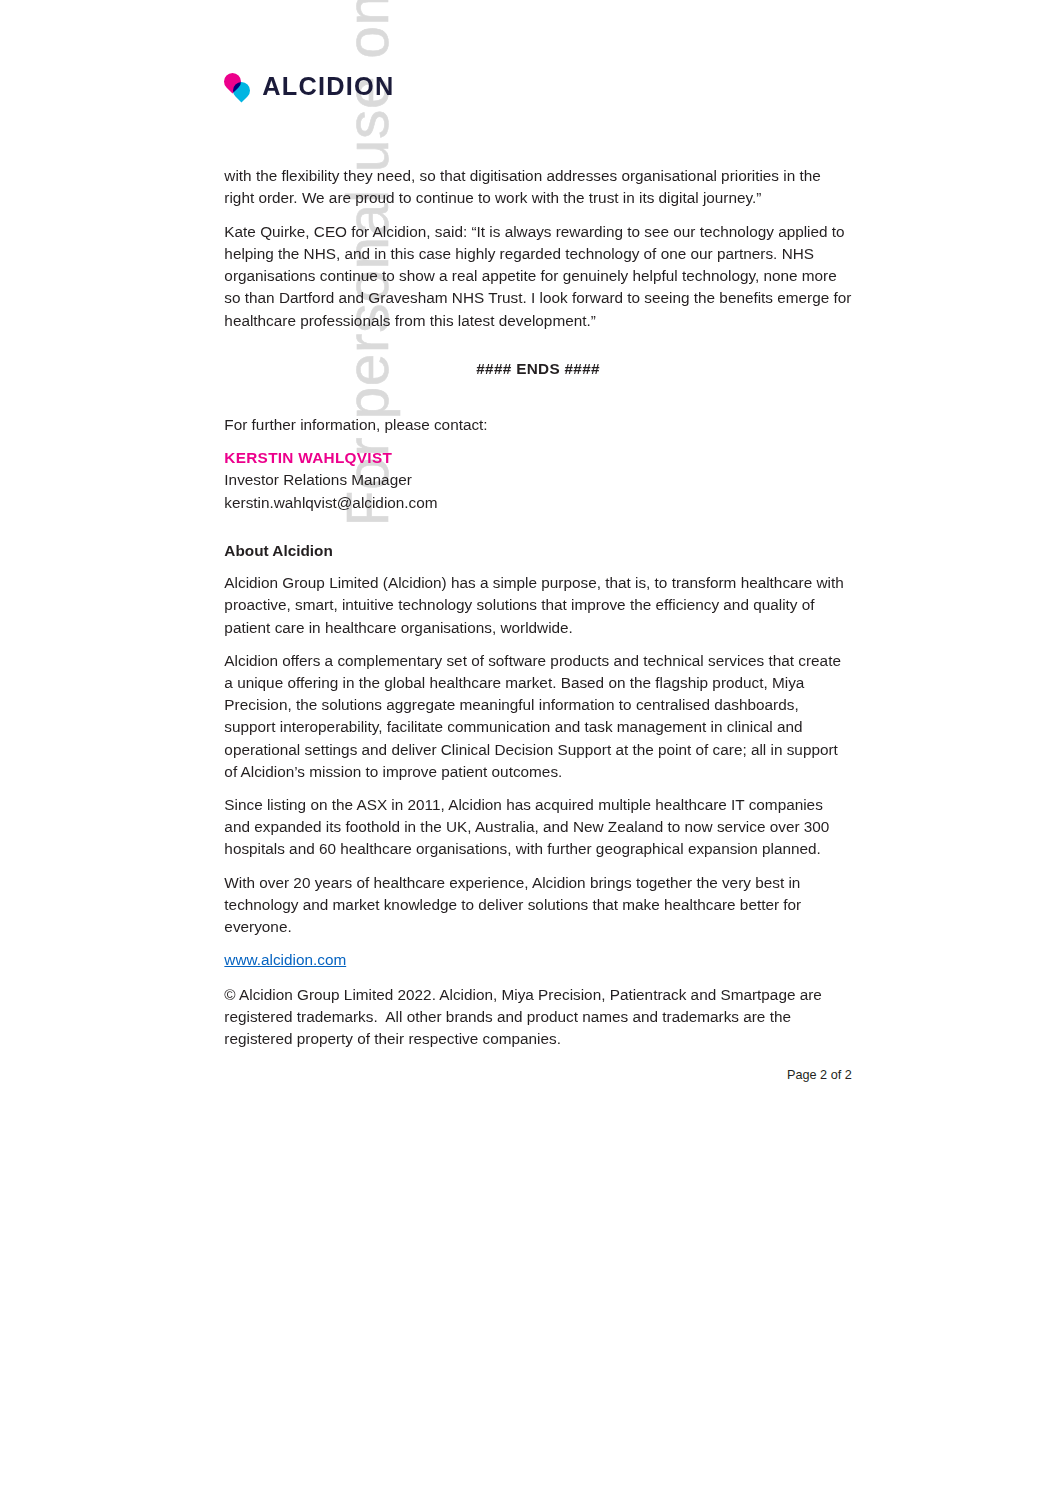For personal use only
ALCIDION
with the flexibility they need, so that digitisation addresses organisational priorities in the right order. We are proud to continue to work with the trust in its digital journey.”
Kate Quirke, CEO for Alcidion, said: “It is always rewarding to see our technology applied to helping the NHS, and in this case highly regarded technology of one our partners. NHS organisations continue to show a real appetite for genuinely helpful technology, none more so than Dartford and Gravesham NHS Trust. I look forward to seeing the benefits emerge for healthcare professionals from this latest development.”
#### ENDS ####
For further information, please contact:
KERSTIN WAHLQVIST
Investor Relations Manager
kerstin.wahlqvist@alcidion.com
About Alcidion
Alcidion Group Limited (Alcidion) has a simple purpose, that is, to transform healthcare with proactive, smart, intuitive technology solutions that improve the efficiency and quality of patient care in healthcare organisations, worldwide.
Alcidion offers a complementary set of software products and technical services that create a unique offering in the global healthcare market. Based on the flagship product, Miya Precision, the solutions aggregate meaningful information to centralised dashboards, support interoperability, facilitate communication and task management in clinical and operational settings and deliver Clinical Decision Support at the point of care; all in support of Alcidion’s mission to improve patient outcomes.
Since listing on the ASX in 2011, Alcidion has acquired multiple healthcare IT companies and expanded its foothold in the UK, Australia, and New Zealand to now service over 300 hospitals and 60 healthcare organisations, with further geographical expansion planned.
With over 20 years of healthcare experience, Alcidion brings together the very best in technology and market knowledge to deliver solutions that make healthcare better for everyone.
www.alcidion.com
© Alcidion Group Limited 2022. Alcidion, Miya Precision, Patientrack and Smartpage are registered trademarks. All other brands and product names and trademarks are the registered property of their respective companies.
Page 2 of 2